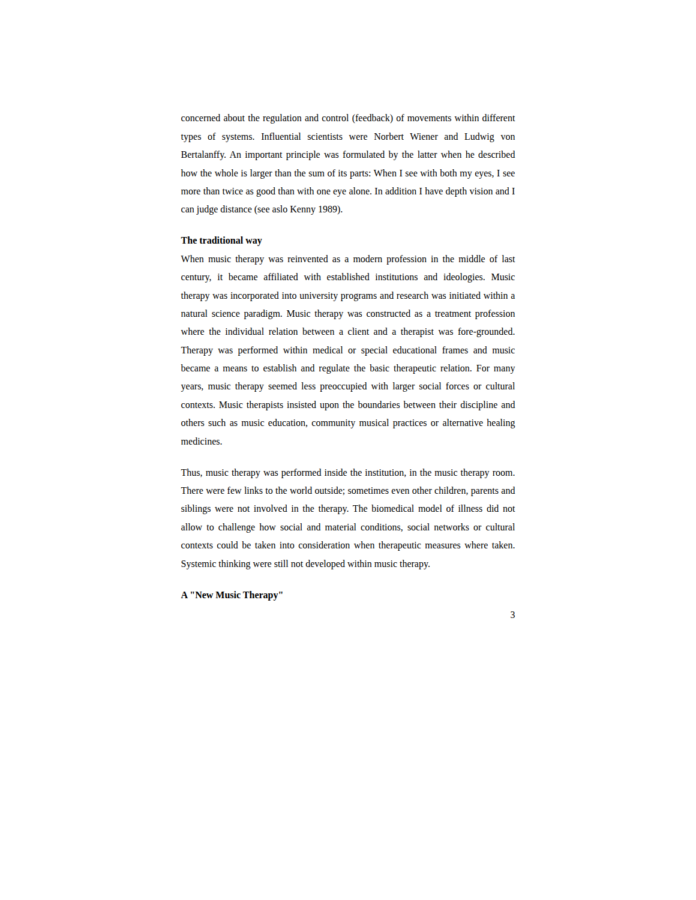concerned about the regulation and control (feedback) of movements within different types of systems. Influential scientists were Norbert Wiener and Ludwig von Bertalanffy. An important principle was formulated by the latter when he described how the whole is larger than the sum of its parts: When I see with both my eyes, I see more than twice as good than with one eye alone. In addition I have depth vision and I can judge distance (see aslo Kenny 1989).
The traditional way
When music therapy was reinvented as a modern profession in the middle of last century, it became affiliated with established institutions and ideologies. Music therapy was incorporated into university programs and research was initiated within a natural science paradigm. Music therapy was constructed as a treatment profession where the individual relation between a client and a therapist was fore-grounded. Therapy was performed within medical or special educational frames and music became a means to establish and regulate the basic therapeutic relation. For many years, music therapy seemed less preoccupied with larger social forces or cultural contexts. Music therapists insisted upon the boundaries between their discipline and others such as music education, community musical practices or alternative healing medicines.
Thus, music therapy was performed inside the institution, in the music therapy room. There were few links to the world outside; sometimes even other children, parents and siblings were not involved in the therapy. The biomedical model of illness did not allow to challenge how social and material conditions, social networks or cultural contexts could be taken into consideration when therapeutic measures where taken. Systemic thinking were still not developed within music therapy.
A "New Music Therapy"
3